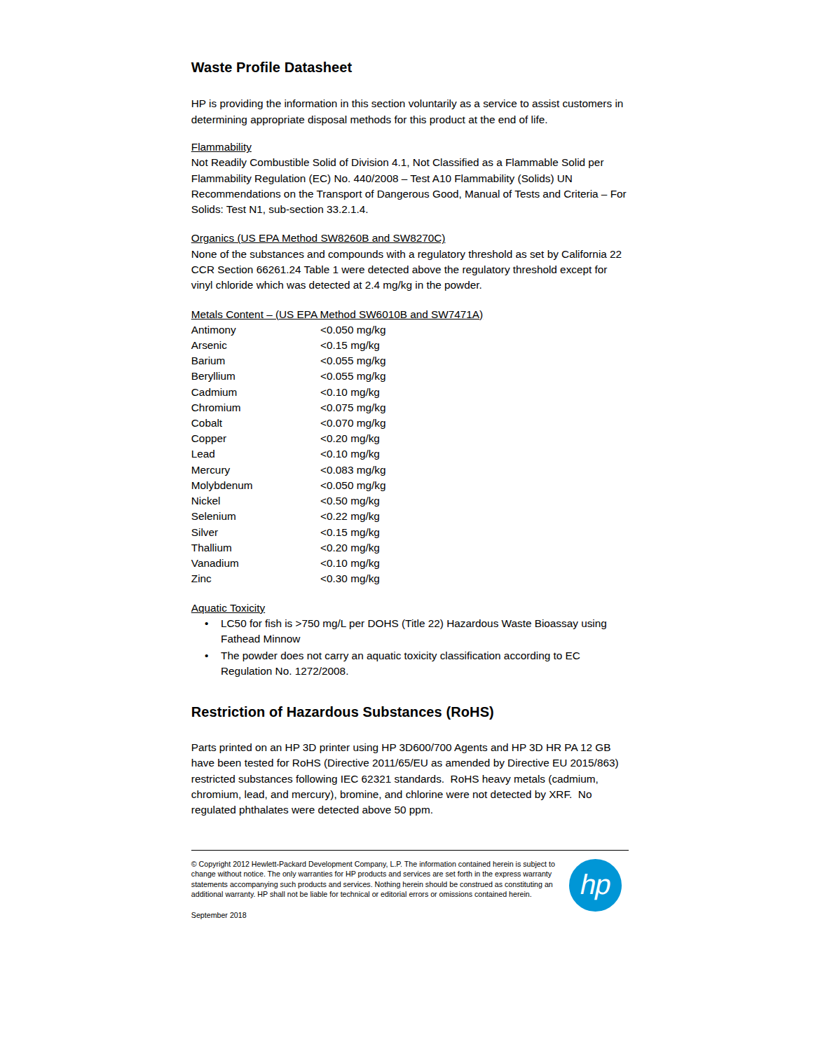Waste Profile Datasheet
HP is providing the information in this section voluntarily as a service to assist customers in determining appropriate disposal methods for this product at the end of life.
Flammability
Not Readily Combustible Solid of Division 4.1, Not Classified as a Flammable Solid per Flammability Regulation (EC) No. 440/2008 – Test A10 Flammability (Solids) UN Recommendations on the Transport of Dangerous Good, Manual of Tests and Criteria – For Solids: Test N1, sub-section 33.2.1.4.
Organics (US EPA Method SW8260B and SW8270C)
None of the substances and compounds with a regulatory threshold as set by California 22 CCR Section 66261.24 Table 1 were detected above the regulatory threshold except for vinyl chloride which was detected at 2.4 mg/kg in the powder.
Metals Content – (US EPA Method SW6010B and SW7471A)
| Antimony | <0.050 mg/kg |
| Arsenic | <0.15 mg/kg |
| Barium | <0.055 mg/kg |
| Beryllium | <0.055 mg/kg |
| Cadmium | <0.10 mg/kg |
| Chromium | <0.075 mg/kg |
| Cobalt | <0.070 mg/kg |
| Copper | <0.20 mg/kg |
| Lead | <0.10 mg/kg |
| Mercury | <0.083 mg/kg |
| Molybdenum | <0.050 mg/kg |
| Nickel | <0.50 mg/kg |
| Selenium | <0.22 mg/kg |
| Silver | <0.15 mg/kg |
| Thallium | <0.20 mg/kg |
| Vanadium | <0.10 mg/kg |
| Zinc | <0.30 mg/kg |
Aquatic Toxicity
LC50 for fish is >750 mg/L per DOHS (Title 22) Hazardous Waste Bioassay using Fathead Minnow
The powder does not carry an aquatic toxicity classification according to EC Regulation No. 1272/2008.
Restriction of Hazardous Substances (RoHS)
Parts printed on an HP 3D printer using HP 3D600/700 Agents and HP 3D HR PA 12 GB have been tested for RoHS (Directive 2011/65/EU as amended by Directive EU 2015/863) restricted substances following IEC 62321 standards. RoHS heavy metals (cadmium, chromium, lead, and mercury), bromine, and chlorine were not detected by XRF. No regulated phthalates were detected above 50 ppm.
© Copyright 2012 Hewlett-Packard Development Company, L.P. The information contained herein is subject to change without notice. The only warranties for HP products and services are set forth in the express warranty statements accompanying such products and services. Nothing herein should be construed as constituting an additional warranty. HP shall not be liable for technical or editorial errors or omissions contained herein.
September 2018